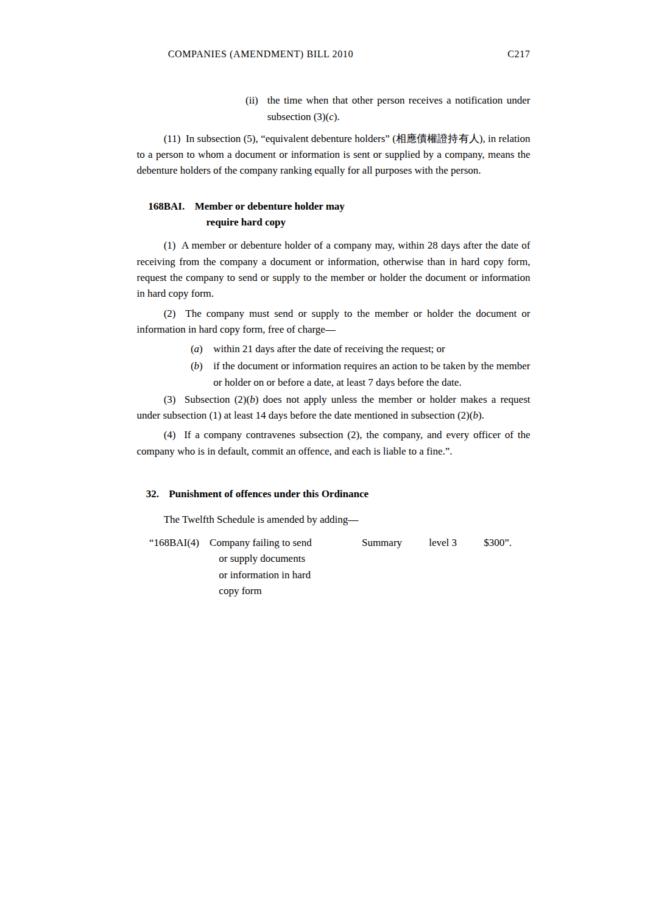COMPANIES (AMENDMENT) BILL 2010 C217
(ii) the time when that other person receives a notification under subsection (3)(c).
(11) In subsection (5), “equivalent debenture holders” (相應債權證持有人), in relation to a person to whom a document or information is sent or supplied by a company, means the debenture holders of the company ranking equally for all purposes with the person.
168BAI. Member or debenture holder mayrequire hard copy
(1) A member or debenture holder of a company may, within 28 days after the date of receiving from the company a document or information, otherwise than in hard copy form, request the company to send or supply to the member or holder the document or information in hard copy form.
(2) The company must send or supply to the member or holder the document or information in hard copy form, free of charge—
(a) within 21 days after the date of receiving the request; or
(b) if the document or information requires an action to be taken by the member or holder on or before a date, at least 7 days before the date.
(3) Subsection (2)(b) does not apply unless the member or holder makes a request under subsection (1) at least 14 days before the date mentioned in subsection (2)(b).
(4) If a company contravenes subsection (2), the company, and every officer of the company who is in default, commit an offence, and each is liable to a fine.”.
32. Punishment of offences under this Ordinance
The Twelfth Schedule is amended by adding—
| “168BAI(4) | Company failing to send | Summary | level 3 | $300”. |
| | or supply documents | | | |
| | or information in hard | | | |
| | copy form | | | |